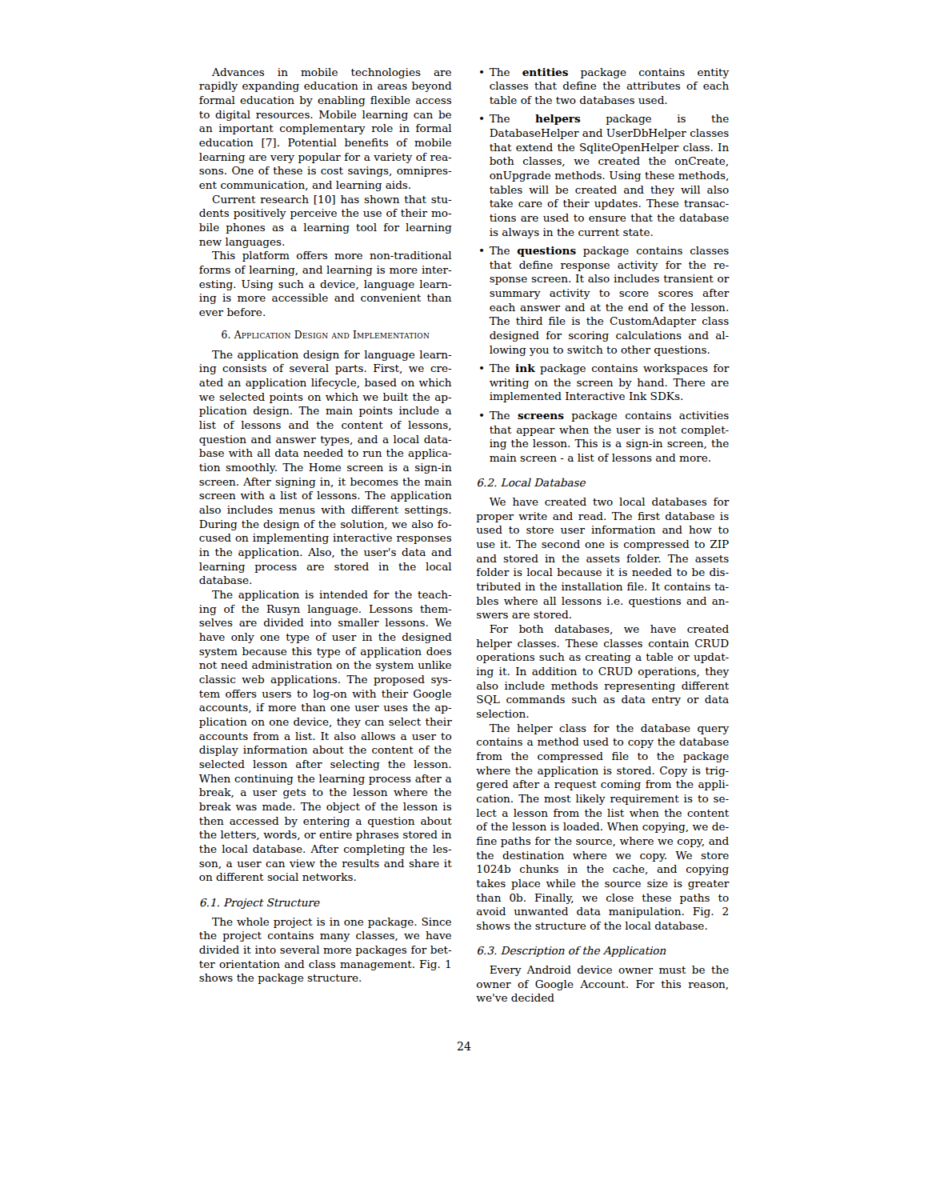Advances in mobile technologies are rapidly expanding education in areas beyond formal education by enabling flexible access to digital resources. Mobile learning can be an important complementary role in formal education [7]. Potential benefits of mobile learning are very popular for a variety of reasons. One of these is cost savings, omnipresent communication, and learning aids.
Current research [10] has shown that students positively perceive the use of their mobile phones as a learning tool for learning new languages.
This platform offers more non-traditional forms of learning, and learning is more interesting. Using such a device, language learning is more accessible and convenient than ever before.
6. Application Design and Implementation
The application design for language learning consists of several parts. First, we created an application lifecycle, based on which we selected points on which we built the application design. The main points include a list of lessons and the content of lessons, question and answer types, and a local database with all data needed to run the application smoothly. The Home screen is a sign-in screen. After signing in, it becomes the main screen with a list of lessons. The application also includes menus with different settings. During the design of the solution, we also focused on implementing interactive responses in the application. Also, the user's data and learning process are stored in the local database.
The application is intended for the teaching of the Rusyn language. Lessons themselves are divided into smaller lessons. We have only one type of user in the designed system because this type of application does not need administration on the system unlike classic web applications. The proposed system offers users to log-on with their Google accounts, if more than one user uses the application on one device, they can select their accounts from a list. It also allows a user to display information about the content of the selected lesson after selecting the lesson. When continuing the learning process after a break, a user gets to the lesson where the break was made. The object of the lesson is then accessed by entering a question about the letters, words, or entire phrases stored in the local database. After completing the lesson, a user can view the results and share it on different social networks.
6.1. Project Structure
The whole project is in one package. Since the project contains many classes, we have divided it into several more packages for better orientation and class management. Fig. 1 shows the package structure.
The entities package contains entity classes that define the attributes of each table of the two databases used.
The helpers package is the DatabaseHelper and UserDbHelper classes that extend the SqliteOpenHelper class. In both classes, we created the onCreate, onUpgrade methods. Using these methods, tables will be created and they will also take care of their updates. These transactions are used to ensure that the database is always in the current state.
The questions package contains classes that define response activity for the response screen. It also includes transient or summary activity to score scores after each answer and at the end of the lesson. The third file is the CustomAdapter class designed for scoring calculations and allowing you to switch to other questions.
The ink package contains workspaces for writing on the screen by hand. There are implemented Interactive Ink SDKs.
The screens package contains activities that appear when the user is not completing the lesson. This is a sign-in screen, the main screen - a list of lessons and more.
6.2. Local Database
We have created two local databases for proper write and read. The first database is used to store user information and how to use it. The second one is compressed to ZIP and stored in the assets folder. The assets folder is local because it is needed to be distributed in the installation file. It contains tables where all lessons i.e. questions and answers are stored.
For both databases, we have created helper classes. These classes contain CRUD operations such as creating a table or updating it. In addition to CRUD operations, they also include methods representing different SQL commands such as data entry or data selection.
The helper class for the database query contains a method used to copy the database from the compressed file to the package where the application is stored. Copy is triggered after a request coming from the application. The most likely requirement is to select a lesson from the list when the content of the lesson is loaded. When copying, we define paths for the source, where we copy, and the destination where we copy. We store 1024b chunks in the cache, and copying takes place while the source size is greater than 0b. Finally, we close these paths to avoid unwanted data manipulation. Fig. 2 shows the structure of the local database.
6.3. Description of the Application
Every Android device owner must be the owner of Google Account. For this reason, we've decided
24